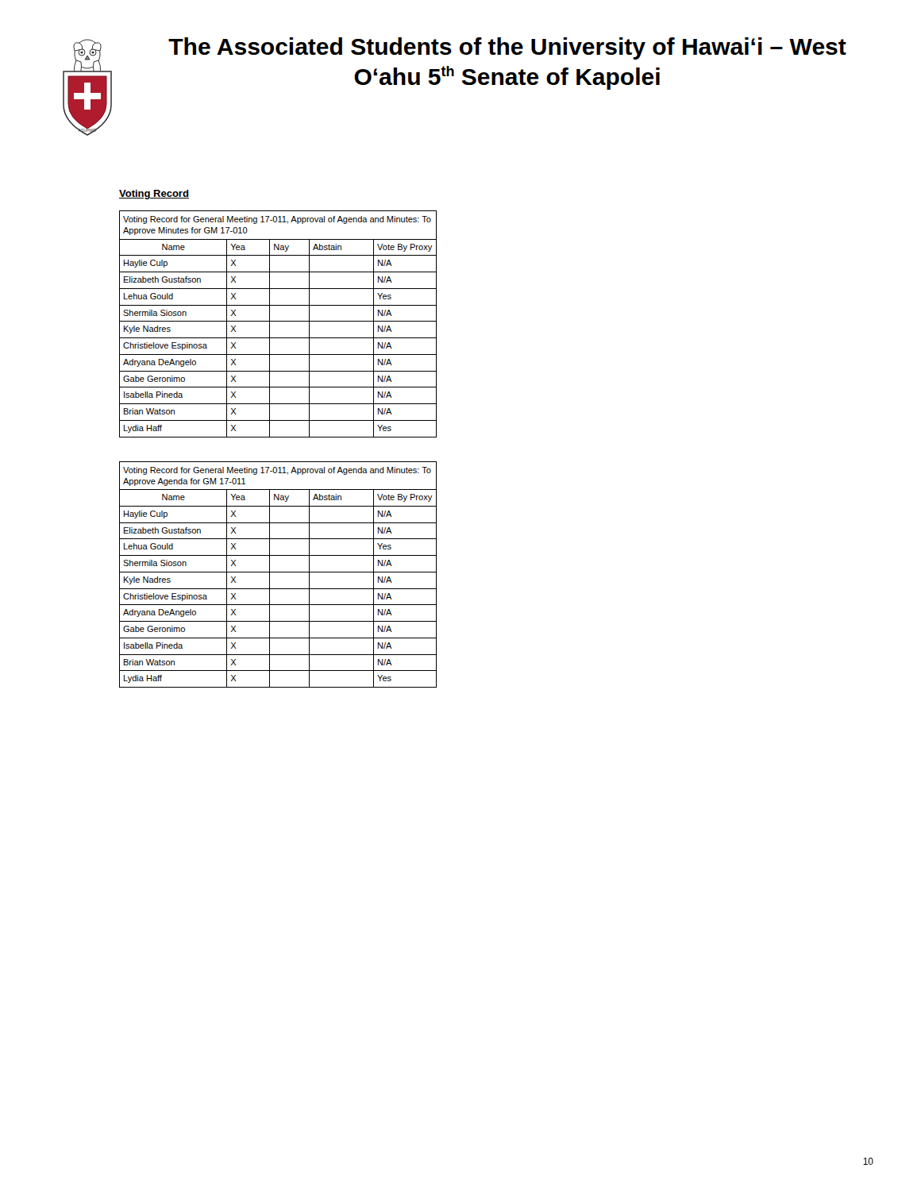ASUHWO
The Associated Students of the University of Hawaiʻi – West Oʻahu 5th Senate of Kapolei
Voting Record
Voting Record for General Meeting 17-011, Approval of Agenda and Minutes: To Approve Minutes for GM 17-010
| Name | Yea | Nay | Abstain | Vote By Proxy |
| --- | --- | --- | --- | --- |
| Haylie Culp | X | | | N/A |
| Elizabeth Gustafson | X | | | N/A |
| Lehua Gould | X | | | Yes |
| Shermila Sioson | X | | | N/A |
| Kyle Nadres | X | | | N/A |
| Christielove Espinosa | X | | | N/A |
| Adryana DeAngelo | X | | | N/A |
| Gabe Geronimo | X | | | N/A |
| Isabella Pineda | X | | | N/A |
| Brian Watson | X | | | N/A |
| Lydia Haff | X | | | Yes |
Voting Record for General Meeting 17-011, Approval of Agenda and Minutes: To Approve Agenda for GM 17-011
| Name | Yea | Nay | Abstain | Vote By Proxy |
| --- | --- | --- | --- | --- |
| Haylie Culp | X | | | N/A |
| Elizabeth Gustafson | X | | | N/A |
| Lehua Gould | X | | | Yes |
| Shermila Sioson | X | | | N/A |
| Kyle Nadres | X | | | N/A |
| Christielove Espinosa | X | | | N/A |
| Adryana DeAngelo | X | | | N/A |
| Gabe Geronimo | X | | | N/A |
| Isabella Pineda | X | | | N/A |
| Brian Watson | X | | | N/A |
| Lydia Haff | X | | | Yes |
10